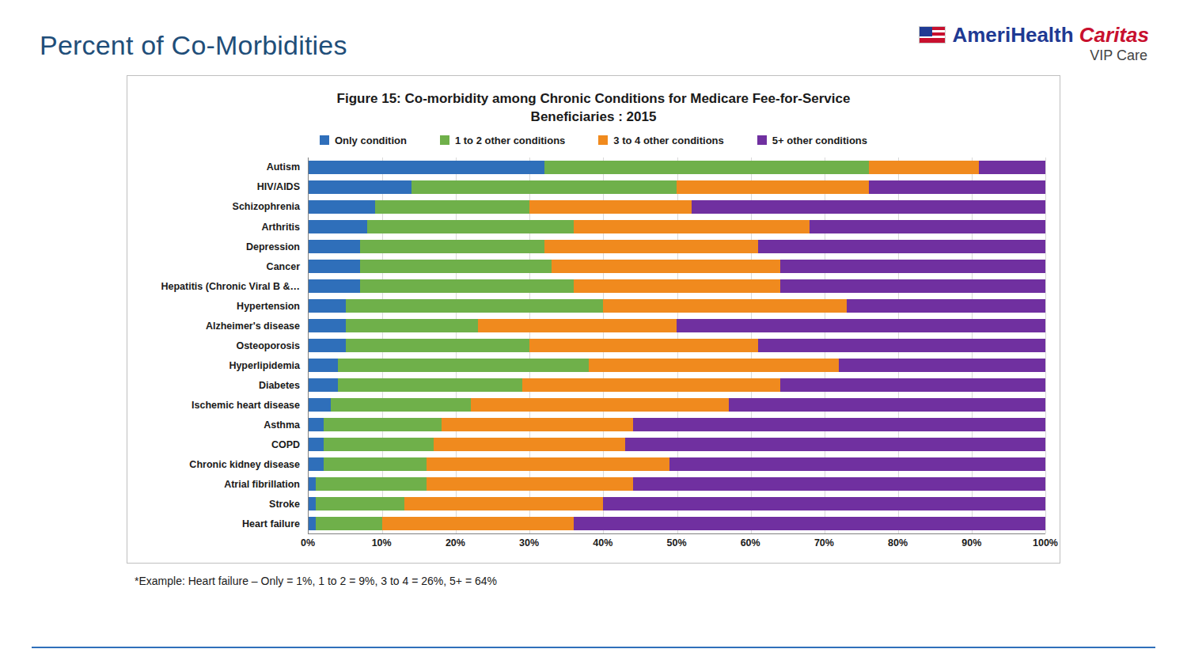Percent of Co-Morbidities
AmeriHealth Caritas
VIP Care
Figure 15: Co-morbidity among Chronic Conditions for Medicare Fee-for-Service
Beneficiaries : 2015
Only condition
1 to 2 other conditions
3 to 4 other conditions
5+ other conditions
Autism
HIV/AIDS
Schizophrenia
Arthritis
Depression
Cancer
Hepatitis (Chronic Viral B &…
Hypertension
Alzheimer's disease
Osteoporosis
Hyperlipidemia
Diabetes
Ischemic heart disease
Asthma
COPD
Chronic kidney disease
Atrial fibrillation
Stroke
Heart failure
0% 10% 20% 30% 40% 50% 60% 70% 80% 90% 100%
*Example: Heart failure – Only = 1%, 1 to 2 = 9%, 3 to 4 = 26%, 5+ = 64%